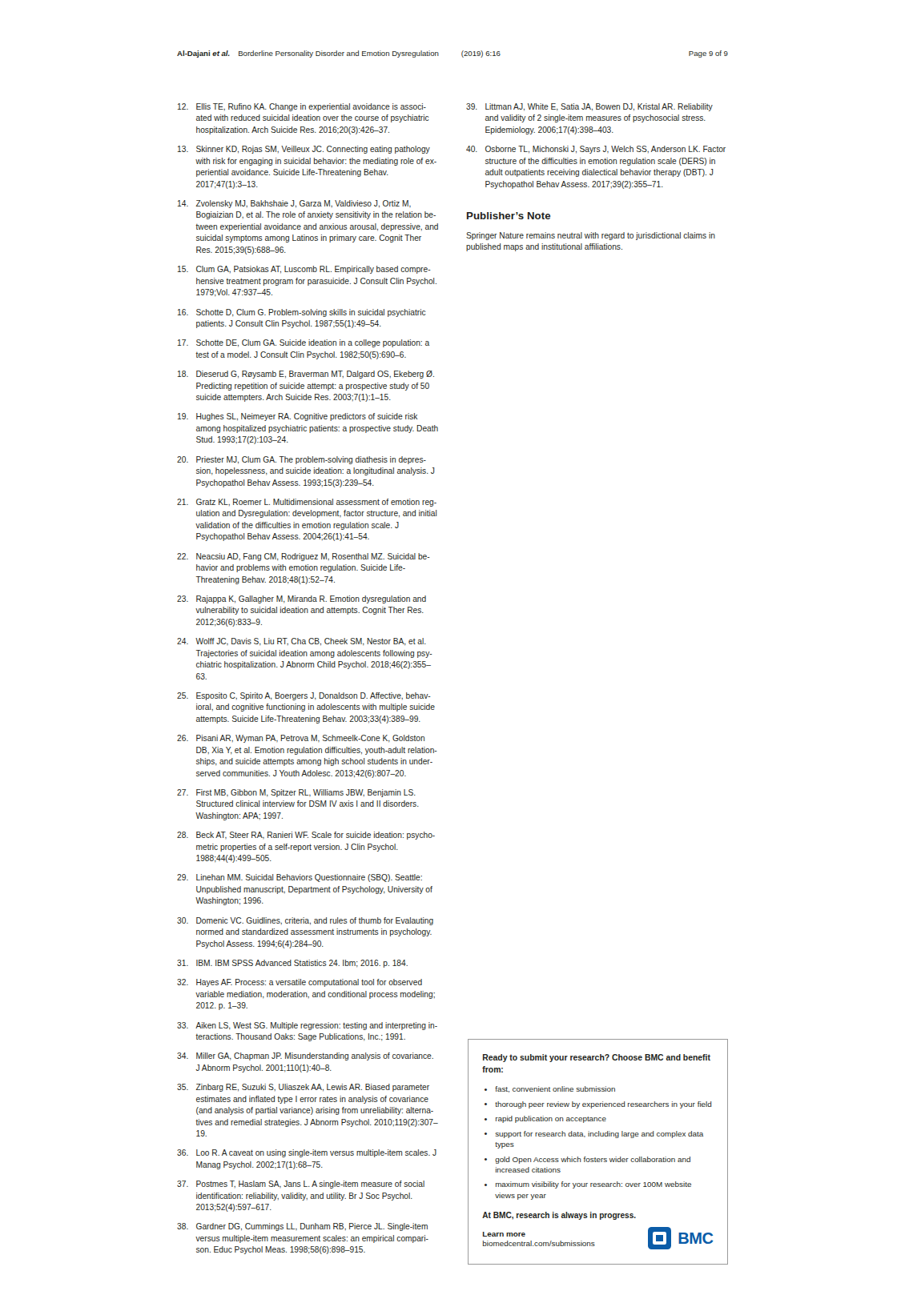Al-Dajani et al. Borderline Personality Disorder and Emotion Dysregulation (2019) 6:16 Page 9 of 9
Ellis TE, Rufino KA. Change in experiential avoidance is associated with reduced suicidal ideation over the course of psychiatric hospitalization. Arch Suicide Res. 2016;20(3):426–37.
Skinner KD, Rojas SM, Veilleux JC. Connecting eating pathology with risk for engaging in suicidal behavior: the mediating role of experiential avoidance. Suicide Life-Threatening Behav. 2017;47(1):3–13.
Zvolensky MJ, Bakhshaie J, Garza M, Valdivieso J, Ortiz M, Bogiaizian D, et al. The role of anxiety sensitivity in the relation between experiential avoidance and anxious arousal, depressive, and suicidal symptoms among Latinos in primary care. Cognit Ther Res. 2015;39(5):688–96.
Clum GA, Patsiokas AT, Luscomb RL. Empirically based comprehensive treatment program for parasuicide. J Consult Clin Psychol. 1979;Vol. 47:937–45.
Schotte D, Clum G. Problem-solving skills in suicidal psychiatric patients. J Consult Clin Psychol. 1987;55(1):49–54.
Schotte DE, Clum GA. Suicide ideation in a college population: a test of a model. J Consult Clin Psychol. 1982;50(5):690–6.
Dieserud G, Røysamb E, Braverman MT, Dalgard OS, Ekeberg Ø. Predicting repetition of suicide attempt: a prospective study of 50 suicide attempters. Arch Suicide Res. 2003;7(1):1–15.
Hughes SL, Neimeyer RA. Cognitive predictors of suicide risk among hospitalized psychiatric patients: a prospective study. Death Stud. 1993;17(2):103–24.
Priester MJ, Clum GA. The problem-solving diathesis in depression, hopelessness, and suicide ideation: a longitudinal analysis. J Psychopathol Behav Assess. 1993;15(3):239–54.
Gratz KL, Roemer L. Multidimensional assessment of emotion regulation and Dysregulation: development, factor structure, and initial validation of the difficulties in emotion regulation scale. J Psychopathol Behav Assess. 2004;26(1):41–54.
Neacsiu AD, Fang CM, Rodriguez M, Rosenthal MZ. Suicidal behavior and problems with emotion regulation. Suicide Life-Threatening Behav. 2018;48(1):52–74.
Rajappa K, Gallagher M, Miranda R. Emotion dysregulation and vulnerability to suicidal ideation and attempts. Cognit Ther Res. 2012;36(6):833–9.
Wolff JC, Davis S, Liu RT, Cha CB, Cheek SM, Nestor BA, et al. Trajectories of suicidal ideation among adolescents following psychiatric hospitalization. J Abnorm Child Psychol. 2018;46(2):355–63.
Esposito C, Spirito A, Boergers J, Donaldson D. Affective, behavioral, and cognitive functioning in adolescents with multiple suicide attempts. Suicide Life-Threatening Behav. 2003;33(4):389–99.
Pisani AR, Wyman PA, Petrova M, Schmeelk-Cone K, Goldston DB, Xia Y, et al. Emotion regulation difficulties, youth-adult relationships, and suicide attempts among high school students in underserved communities. J Youth Adolesc. 2013;42(6):807–20.
First MB, Gibbon M, Spitzer RL, Williams JBW, Benjamin LS. Structured clinical interview for DSM IV axis I and II disorders. Washington: APA; 1997.
Beck AT, Steer RA, Ranieri WF. Scale for suicide ideation: psychometric properties of a self-report version. J Clin Psychol. 1988;44(4):499–505.
Linehan MM. Suicidal Behaviors Questionnaire (SBQ). Seattle: Unpublished manuscript, Department of Psychology, University of Washington; 1996.
Domenic VC. Guidlines, criteria, and rules of thumb for Evalauting normed and standardized assessment instruments in psychology. Psychol Assess. 1994;6(4):284–90.
IBM. IBM SPSS Advanced Statistics 24. Ibm; 2016. p. 184.
Hayes AF. Process: a versatile computational tool for observed variable mediation, moderation, and conditional process modeling; 2012. p. 1–39.
Aiken LS, West SG. Multiple regression: testing and interpreting interactions. Thousand Oaks: Sage Publications, Inc.; 1991.
Miller GA, Chapman JP. Misunderstanding analysis of covariance. J Abnorm Psychol. 2001;110(1):40–8.
Zinbarg RE, Suzuki S, Uliaszek AA, Lewis AR. Biased parameter estimates and inflated type I error rates in analysis of covariance (and analysis of partial variance) arising from unreliability: alternatives and remedial strategies. J Abnorm Psychol. 2010;119(2):307–19.
Loo R. A caveat on using single-item versus multiple-item scales. J Manag Psychol. 2002;17(1):68–75.
Postmes T, Haslam SA, Jans L. A single-item measure of social identification: reliability, validity, and utility. Br J Soc Psychol. 2013;52(4):597–617.
Gardner DG, Cummings LL, Dunham RB, Pierce JL. Single-item versus multiple-item measurement scales: an empirical comparison. Educ Psychol Meas. 1998;58(6):898–915.
Littman AJ, White E, Satia JA, Bowen DJ, Kristal AR. Reliability and validity of 2 single-item measures of psychosocial stress. Epidemiology. 2006;17(4):398–403.
Osborne TL, Michonski J, Sayrs J, Welch SS, Anderson LK. Factor structure of the difficulties in emotion regulation scale (DERS) in adult outpatients receiving dialectical behavior therapy (DBT). J Psychopathol Behav Assess. 2017;39(2):355–71.
Publisher’s Note
Springer Nature remains neutral with regard to jurisdictional claims in published maps and institutional affiliations.
Ready to submit your research? Choose BMC and benefit from:
fast, convenient online submission
thorough peer review by experienced researchers in your field
rapid publication on acceptance
support for research data, including large and complex data types
gold Open Access which fosters wider collaboration and increased citations
maximum visibility for your research: over 100M website views per year
At BMC, research is always in progress.
Learn more biomedcentral.com/submissions
BMC